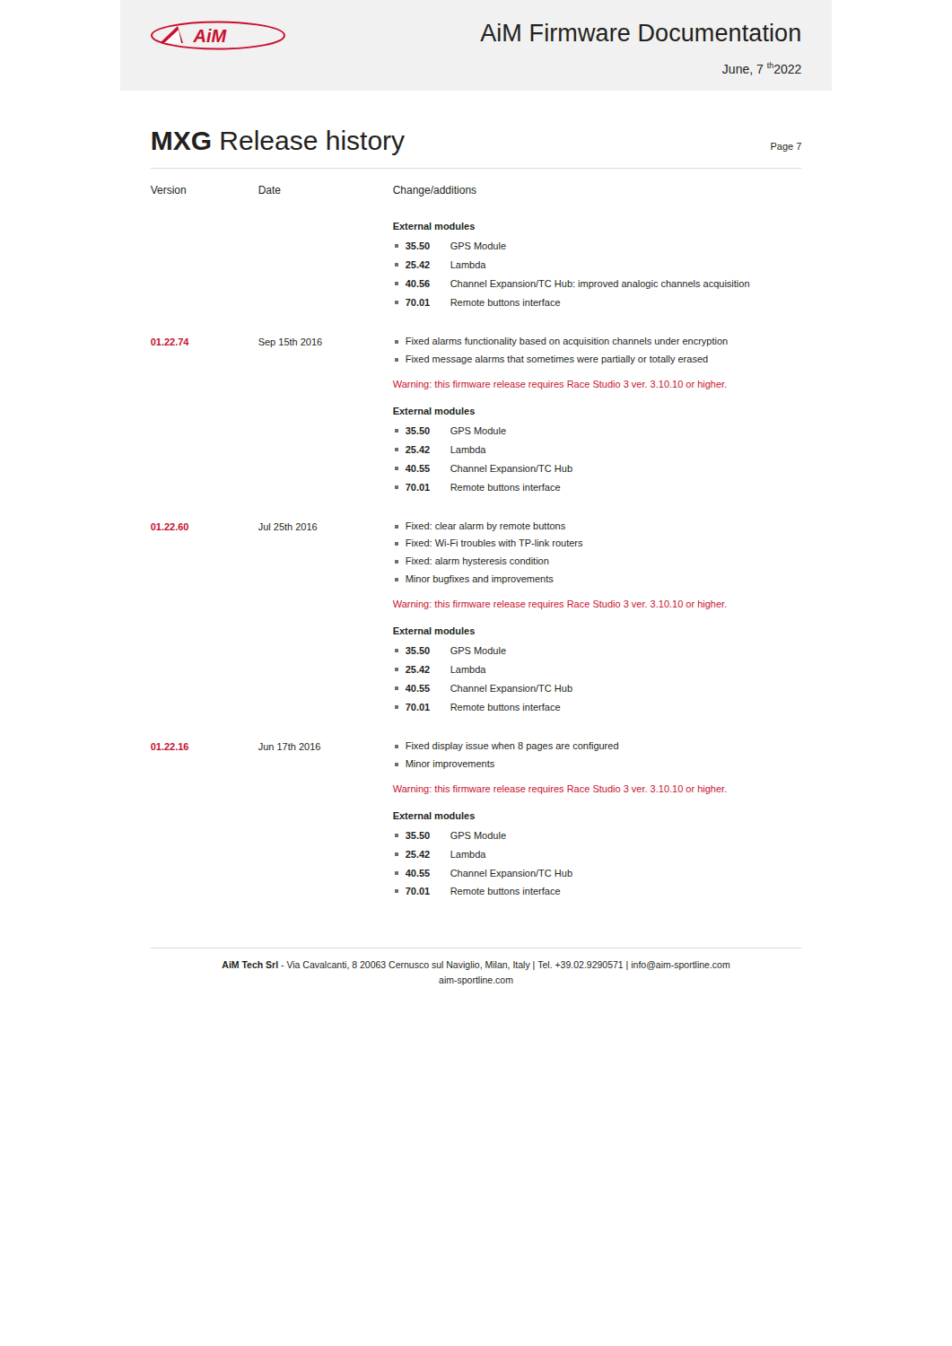AiM
AiM Firmware Documentation
June, 7 th2022
MXG Release history
Page 7
Version
Date
Change/additions
External modules
35.50 GPS Module
25.42 Lambda
40.56 Channel Expansion/TC Hub: improved analogic channels acquisition
70.01 Remote buttons interface
01.22.74
Sep 15th 2016
Fixed alarms functionality based on acquisition channels under encryption
Fixed message alarms that sometimes were partially or totally erased
Warning: this firmware release requires Race Studio 3 ver. 3.10.10 or higher.
External modules
35.50 GPS Module
25.42 Lambda
40.55 Channel Expansion/TC Hub
70.01 Remote buttons interface
01.22.60
Jul 25th 2016
Fixed: clear alarm by remote buttons
Fixed: Wi-Fi troubles with TP-link routers
Fixed: alarm hysteresis condition
Minor bugfixes and improvements
Warning: this firmware release requires Race Studio 3 ver. 3.10.10 or higher.
External modules
35.50 GPS Module
25.42 Lambda
40.55 Channel Expansion/TC Hub
70.01 Remote buttons interface
01.22.16
Jun 17th 2016
Fixed display issue when 8 pages are configured
Minor improvements
Warning: this firmware release requires Race Studio 3 ver. 3.10.10 or higher.
External modules
35.50 GPS Module
25.42 Lambda
40.55 Channel Expansion/TC Hub
70.01 Remote buttons interface
AiM Tech Srl - Via Cavalcanti, 8 20063 Cernusco sul Naviglio, Milan, Italy | Tel. +39.02.9290571 | info@aim-sportline.com
aim-sportline.com